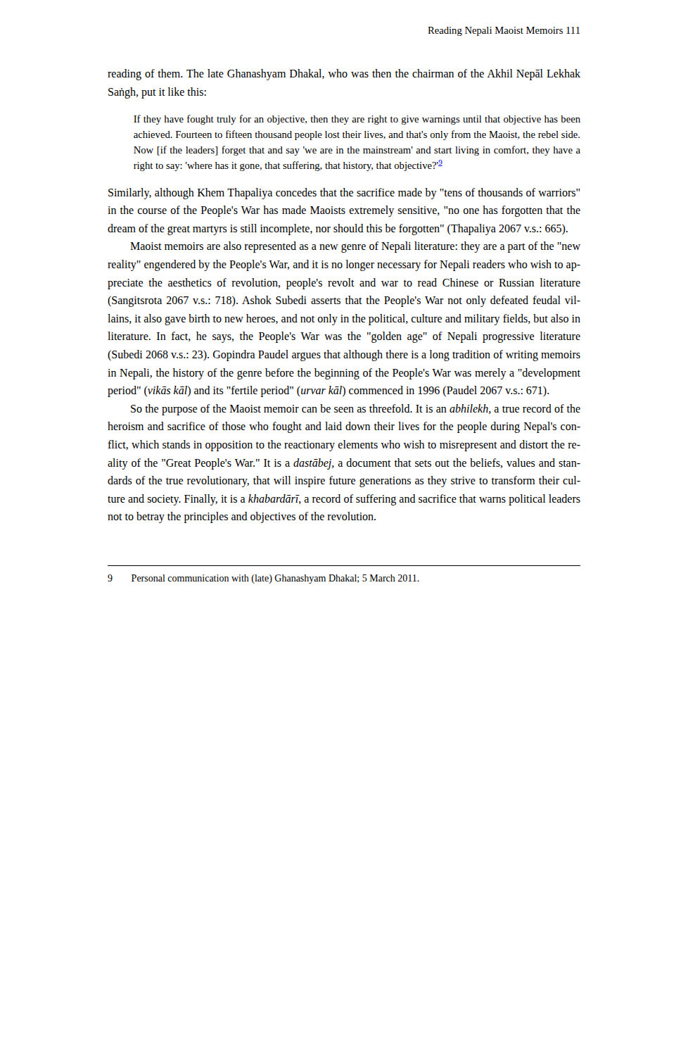Reading Nepali Maoist Memoirs 111
reading of them. The late Ghanashyam Dhakal, who was then the chairman of the Akhil Nepāl Lekhak Saṅgh, put it like this:
If they have fought truly for an objective, then they are right to give warnings until that objective has been achieved. Fourteen to fifteen thousand people lost their lives, and that's only from the Maoist, the rebel side. Now [if the leaders] forget that and say 'we are in the mainstream' and start living in comfort, they have a right to say: 'where has it gone, that suffering, that history, that objective?'9
Similarly, although Khem Thapaliya concedes that the sacrifice made by "tens of thousands of warriors" in the course of the People's War has made Maoists extremely sensitive, "no one has forgotten that the dream of the great martyrs is still incomplete, nor should this be forgotten" (Thapaliya 2067 v.s.: 665).
Maoist memoirs are also represented as a new genre of Nepali literature: they are a part of the "new reality" engendered by the People's War, and it is no longer necessary for Nepali readers who wish to appreciate the aesthetics of revolution, people's revolt and war to read Chinese or Russian literature (Sangitsrota 2067 v.s.: 718). Ashok Subedi asserts that the People's War not only defeated feudal villains, it also gave birth to new heroes, and not only in the political, culture and military fields, but also in literature. In fact, he says, the People's War was the "golden age" of Nepali progressive literature (Subedi 2068 v.s.: 23). Gopindra Paudel argues that although there is a long tradition of writing memoirs in Nepali, the history of the genre before the beginning of the People's War was merely a "development period" (vikās kāl) and its "fertile period" (urvar kāl) commenced in 1996 (Paudel 2067 v.s.: 671).
So the purpose of the Maoist memoir can be seen as threefold. It is an abhilekh, a true record of the heroism and sacrifice of those who fought and laid down their lives for the people during Nepal's conflict, which stands in opposition to the reactionary elements who wish to misrepresent and distort the reality of the "Great People's War." It is a dastābej, a document that sets out the beliefs, values and standards of the true revolutionary, that will inspire future generations as they strive to transform their culture and society. Finally, it is a khabardārī, a record of suffering and sacrifice that warns political leaders not to betray the principles and objectives of the revolution.
9 Personal communication with (late) Ghanashyam Dhakal; 5 March 2011.